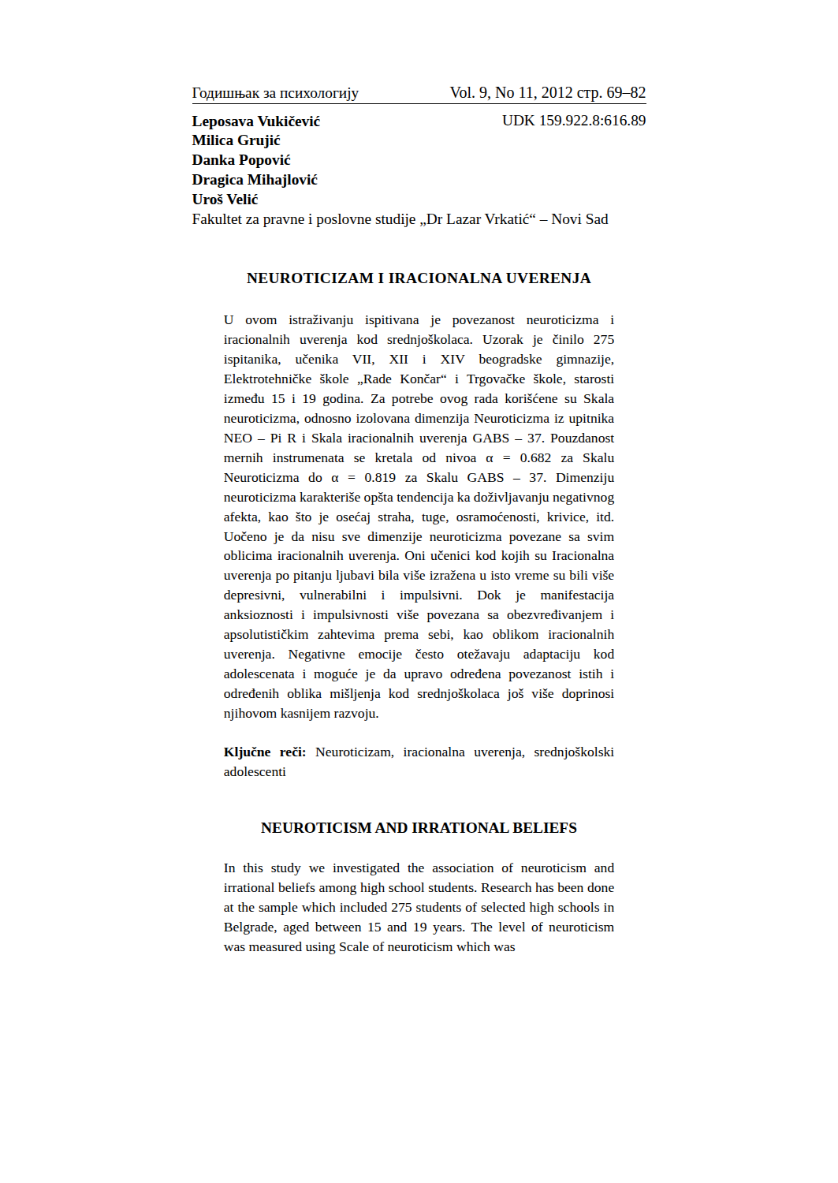Годишњак за психологију Vol. 9, No 11, 2012 стр. 69–82
UDK 159.922.8:616.89
Leposava Vukičević
Milica Grujić
Danka Popović
Dragica Mihajlović
Uroš Velić
Fakultet za pravne i poslovne studije „Dr Lazar Vrkatić“ – Novi Sad
NEUROTICIZAM I IRACIONALNA UVERENJA
U ovom istraživanju ispitivana je povezanost neuroticizma i iracionalnih uverenja kod srednjoškolaca. Uzorak je činilo 275 ispitanika, učenika VII, XII i XIV beogradske gimnazije, Elektrotehničke škole „Rade Končar“ i Trgovačke škole, starosti između 15 i 19 godina. Za potrebe ovog rada korišćene su Skala neuroticizma, odnosno izolovana dimenzija Neuroticizma iz upitnika NEO – Pi R i Skala iracionalnih uverenja GABS – 37. Pouzdanost mernih instrumenata se kretala od nivoa α = 0.682 za Skalu Neuroticizma do α = 0.819 za Skalu GABS – 37. Dimenziju neuroticizma karakteriše opšta tendencija ka doživljavanju negativnog afekta, kao što je osećaj straha, tuge, osramoćenosti, krivice, itd. Uočeno je da nisu sve dimenzije neuroticizma povezane sa svim oblicima iracionalnih uverenja. Oni učenici kod kojih su Iracionalna uverenja po pitanju ljubavi bila više izražena u isto vreme su bili više depresivni, vulnerabilni i impulsivni. Dok je manifestacija anksioznosti i impulsivnosti više povezana sa obezvređivanjem i apsolutističkim zahtevima prema sebi, kao oblikom iracionalnih uverenja. Negativne emocije često otežavaju adaptaciju kod adolescenata i moguće je da upravo određena povezanost istih i određenih oblika mišljenja kod srednjoškolaca još više doprinosi njihovom kasnijem razvoju.
Ključne reči: Neuroticizam, iracionalna uverenja, srednjoškolski adolescenti
NEUROTICISM AND IRRATIONAL BELIEFS
In this study we investigated the association of neuroticism and irrational beliefs among high school students. Research has been done at the sample which included 275 students of selected high schools in Belgrade, aged between 15 and 19 years. The level of neuroticism was measured using Scale of neuroticism which was